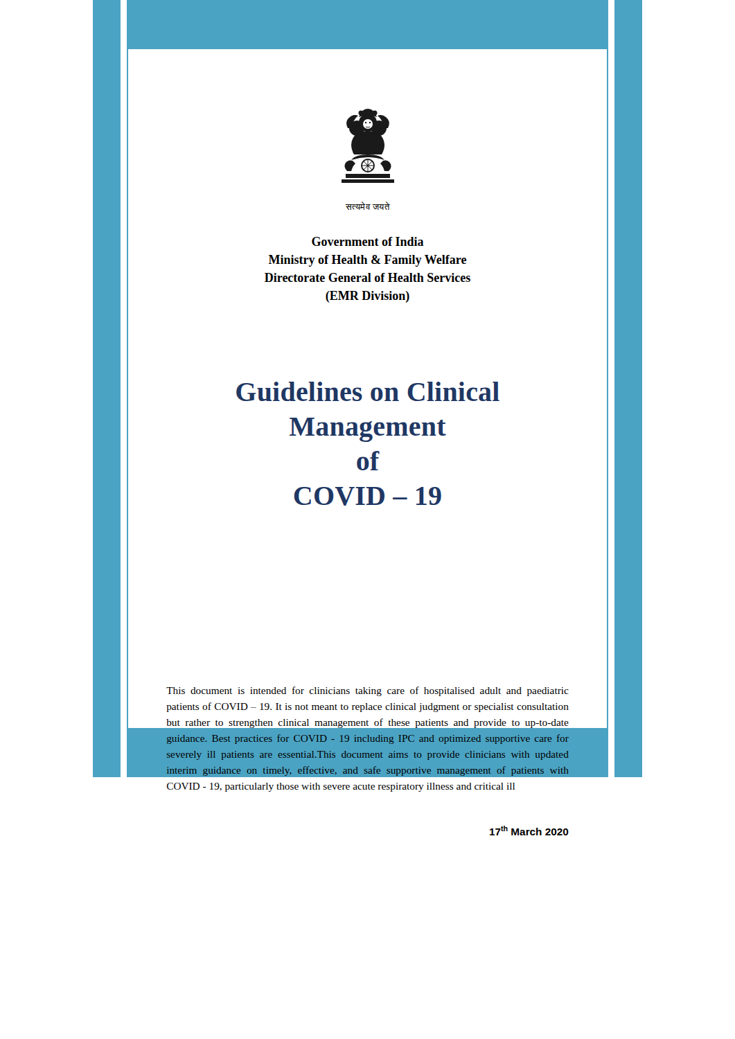सत्यमेव जयते
Government of India
Ministry of Health & Family Welfare
Directorate General of Health Services
(EMR Division)
Guidelines on Clinical Management
of
COVID – 19
This document is intended for clinicians taking care of hospitalised adult and paediatric patients of COVID – 19. It is not meant to replace clinical judgment or specialist consultation but rather to strengthen clinical management of these patients and provide to up-to-date guidance. Best practices for COVID - 19 including IPC and optimized supportive care for severely ill patients are essential.This document aims to provide clinicians with updated interim guidance on timely, effective, and safe supportive management of patients with COVID - 19, particularly those with severe acute respiratory illness and critical ill
17th March 2020